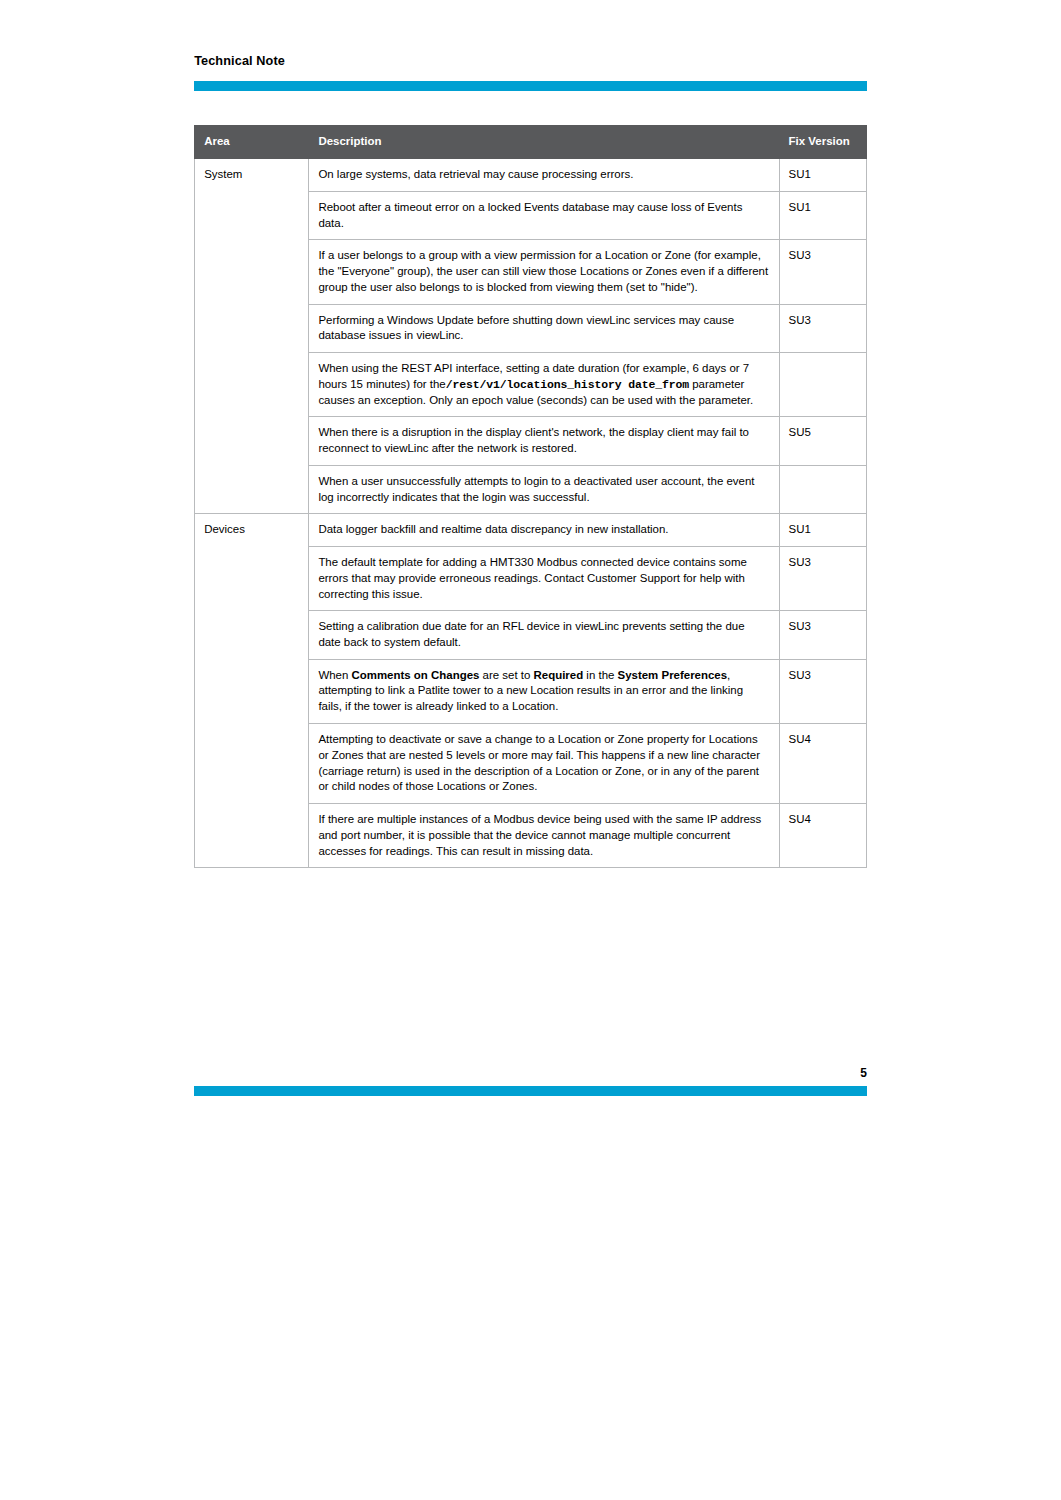Technical Note
| Area | Description | Fix Version |
| --- | --- | --- |
| System | On large systems, data retrieval may cause processing errors. | SU1 |
| Reboot after a timeout error on a locked Events database may cause loss of Events data. | SU1 |
| If a user belongs to a group with a view permission for a Location or Zone (for example, the "Everyone" group), the user can still view those Locations or Zones even if a different group the user also belongs to is blocked from viewing them (set to "hide"). | SU3 |
| Performing a Windows Update before shutting down viewLinc services may cause database issues in viewLinc. | SU3 |
| When using the REST API interface, setting a date duration (for example, 6 days or 7 hours 15 minutes) for the /rest/v1/locations_history date_from parameter causes an exception. Only an epoch value (seconds) can be used with the parameter. | |
| When there is a disruption in the display client's network, the display client may fail to reconnect to viewLinc after the network is restored. | SU5 |
| When a user unsuccessfully attempts to login to a deactivated user account, the event log incorrectly indicates that the login was successful. | |
| Devices | Data logger backfill and realtime data discrepancy in new installation. | SU1 |
| The default template for adding a HMT330 Modbus connected device contains some errors that may provide erroneous readings. Contact Customer Support for help with correcting this issue. | SU3 |
| Setting a calibration due date for an RFL device in viewLinc prevents setting the due date back to system default. | SU3 |
| When Comments on Changes are set to Required in the System Preferences , attempting to link a Patlite tower to a new Location results in an error and the linking fails, if the tower is already linked to a Location. | SU3 |
| Attempting to deactivate or save a change to a Location or Zone property for Locations or Zones that are nested 5 levels or more may fail. This happens if a new line character (carriage return) is used in the description of a Location or Zone, or in any of the parent or child nodes of those Locations or Zones. | SU4 |
| If there are multiple instances of a Modbus device being used with the same IP address and port number, it is possible that the device cannot manage multiple concurrent accesses for readings. This can result in missing data. | SU4 |
5